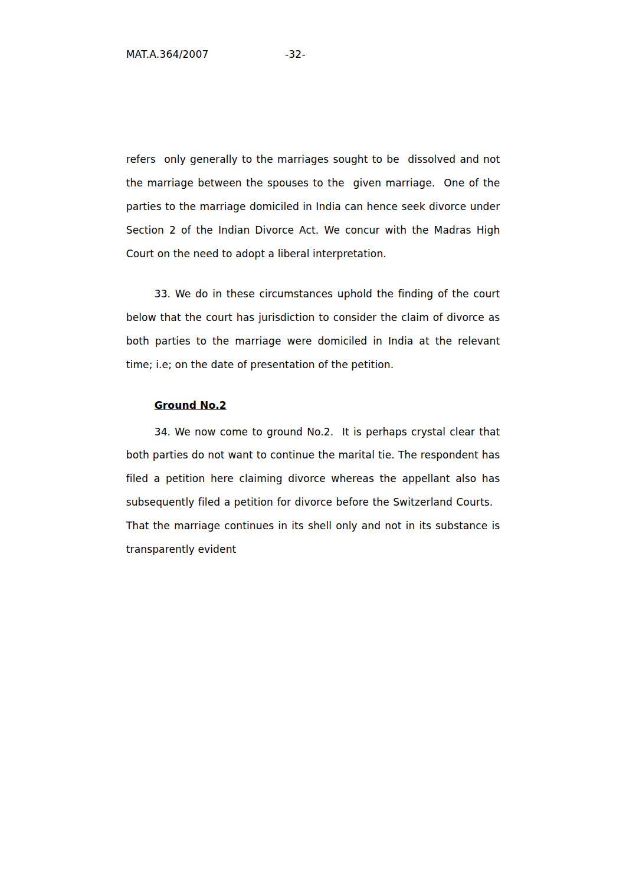MAT.A.364/2007 -32-
refers only generally to the marriages sought to be dissolved and not the marriage between the spouses to the given marriage. One of the parties to the marriage domiciled in India can hence seek divorce under Section 2 of the Indian Divorce Act. We concur with the Madras High Court on the need to adopt a liberal interpretation.
33. We do in these circumstances uphold the finding of the court below that the court has jurisdiction to consider the claim of divorce as both parties to the marriage were domiciled in India at the relevant time; i.e; on the date of presentation of the petition.
Ground No.2
34. We now come to ground No.2. It is perhaps crystal clear that both parties do not want to continue the marital tie. The respondent has filed a petition here claiming divorce whereas the appellant also has subsequently filed a petition for divorce before the Switzerland Courts. That the marriage continues in its shell only and not in its substance is transparently evident